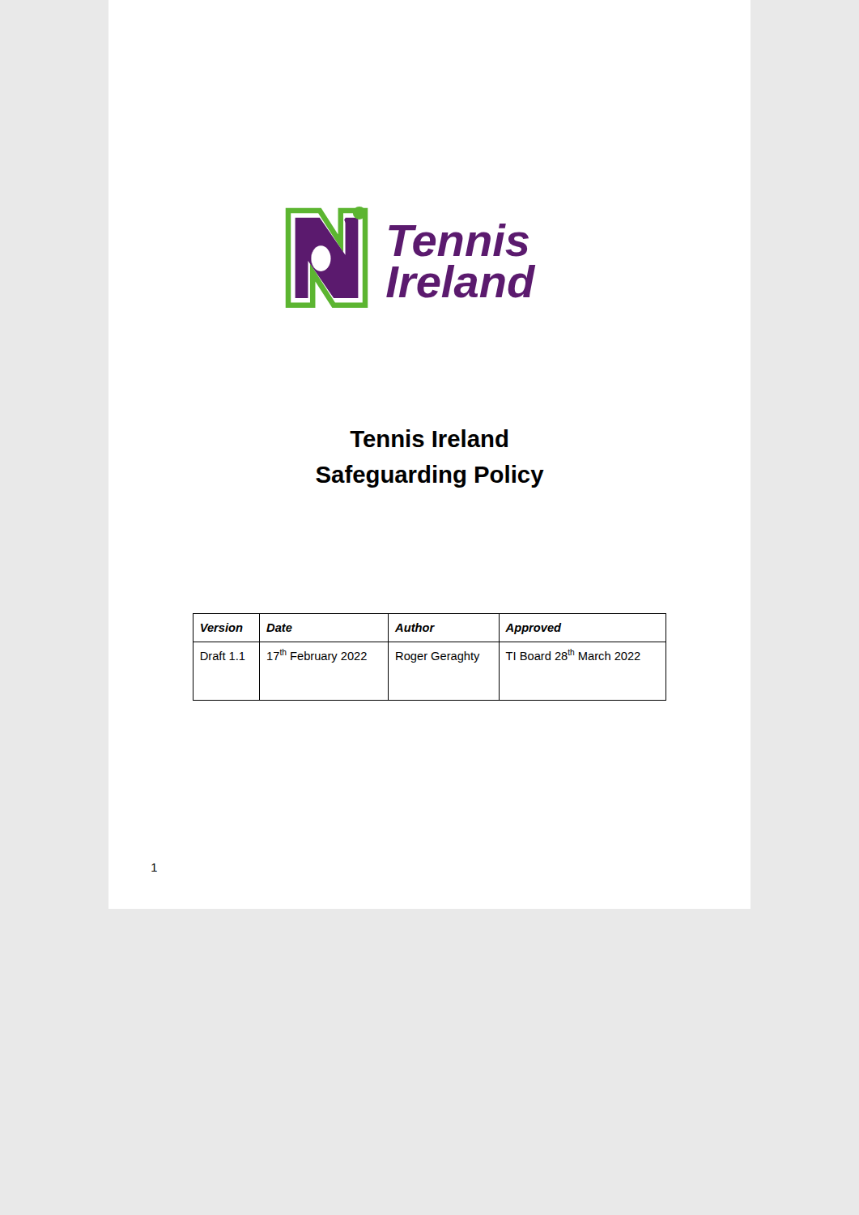Tennis Ireland
Tennis Ireland
Safeguarding Policy
| Version | Date | Author | Approved |
| --- | --- | --- | --- |
| Draft 1.1 | 17 th February 2022 | Roger Geraghty | TI Board 28 th March 2022 |
1